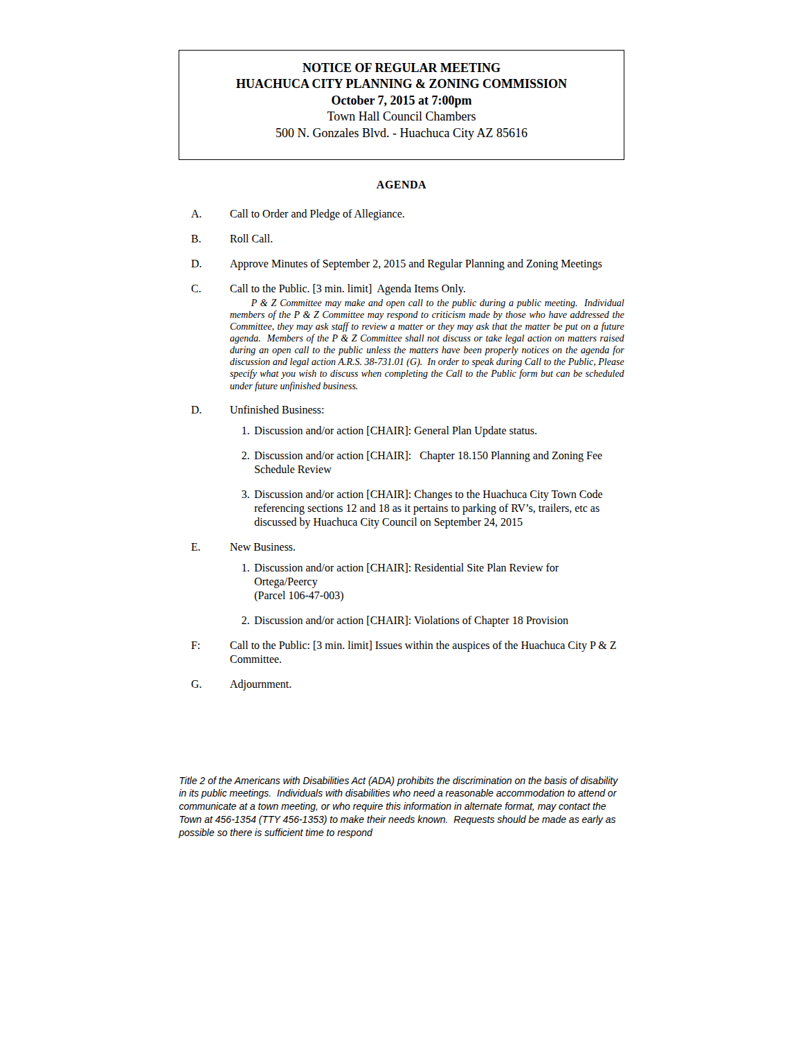NOTICE OF REGULAR MEETING
HUACHUCA CITY PLANNING & ZONING COMMISSION
October 7, 2015 at 7:00pm
Town Hall Council Chambers
500 N. Gonzales Blvd. - Huachuca City AZ 85616
AGENDA
A. Call to Order and Pledge of Allegiance.
B. Roll Call.
D. Approve Minutes of September 2, 2015 and Regular Planning and Zoning Meetings
C. Call to the Public. [3 min. limit] Agenda Items Only.
P & Z Committee may make and open call to the public during a public meeting. Individual members of the P & Z Committee may respond to criticism made by those who have addressed the Committee, they may ask staff to review a matter or they may ask that the matter be put on a future agenda. Members of the P & Z Committee shall not discuss or take legal action on matters raised during an open call to the public unless the matters have been properly notices on the agenda for discussion and legal action A.R.S. 38-731.01 (G). In order to speak during Call to the Public, Please specify what you wish to discuss when completing the Call to the Public form but can be scheduled under future unfinished business.
D. Unfinished Business:
1. Discussion and/or action [CHAIR]: General Plan Update status.
2. Discussion and/or action [CHAIR]: Chapter 18.150 Planning and Zoning Fee Schedule Review
3. Discussion and/or action [CHAIR]: Changes to the Huachuca City Town Code referencing sections 12 and 18 as it pertains to parking of RV’s, trailers, etc as discussed by Huachuca City Council on September 24, 2015
E. New Business.
1. Discussion and/or action [CHAIR]: Residential Site Plan Review for Ortega/Peercy (Parcel 106-47-003)
2. Discussion and/or action [CHAIR]: Violations of Chapter 18 Provision
F: Call to the Public: [3 min. limit] Issues within the auspices of the Huachuca City P & Z Committee.
G. Adjournment.
Title 2 of the Americans with Disabilities Act (ADA) prohibits the discrimination on the basis of disability in its public meetings. Individuals with disabilities who need a reasonable accommodation to attend or communicate at a town meeting, or who require this information in alternate format, may contact the Town at 456-1354 (TTY 456-1353) to make their needs known. Requests should be made as early as possible so there is sufficient time to respond